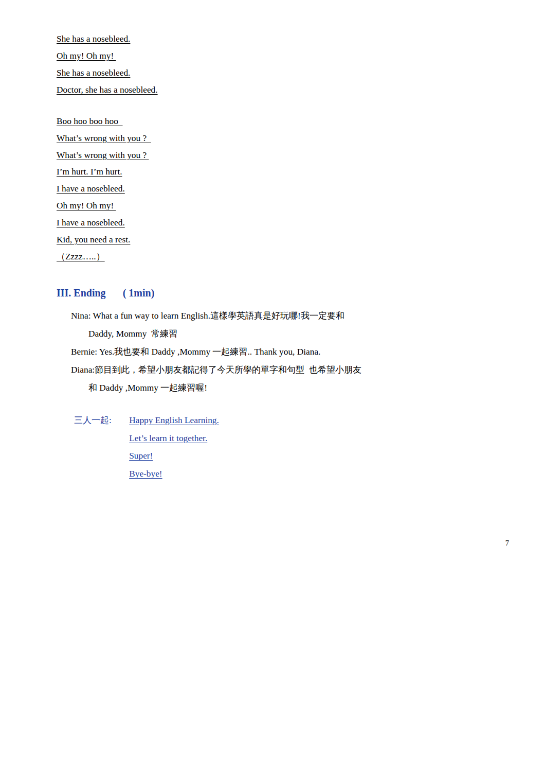She has a nosebleed.
Oh my! Oh my!
She has a nosebleed.
Doctor, she has a nosebleed.
Boo hoo boo hoo
What’s wrong with you ?
What’s wrong with you ?
I’m hurt. I’m hurt.
I have a nosebleed.
Oh my! Oh my!
I have a nosebleed.
Kid, you need a rest.
（Zzzz…..）
III. Ending ( 1min)
Nina: What a fun way to learn English.這樣學英語真是好玩哪!我一定要和
Daddy, Mommy 常練習
Bernie: Yes.我也要和 Daddy ,Mommy 一起練習.. Thank you, Diana.
Diana:節目到此，希望小朋友都記得了今天所學的單字和句型 也希望小朋友
和 Daddy ,Mommy 一起練習喔!
三人一起:
Happy English Learning.
Let’s learn it together.
Super!
Bye-bye!
7